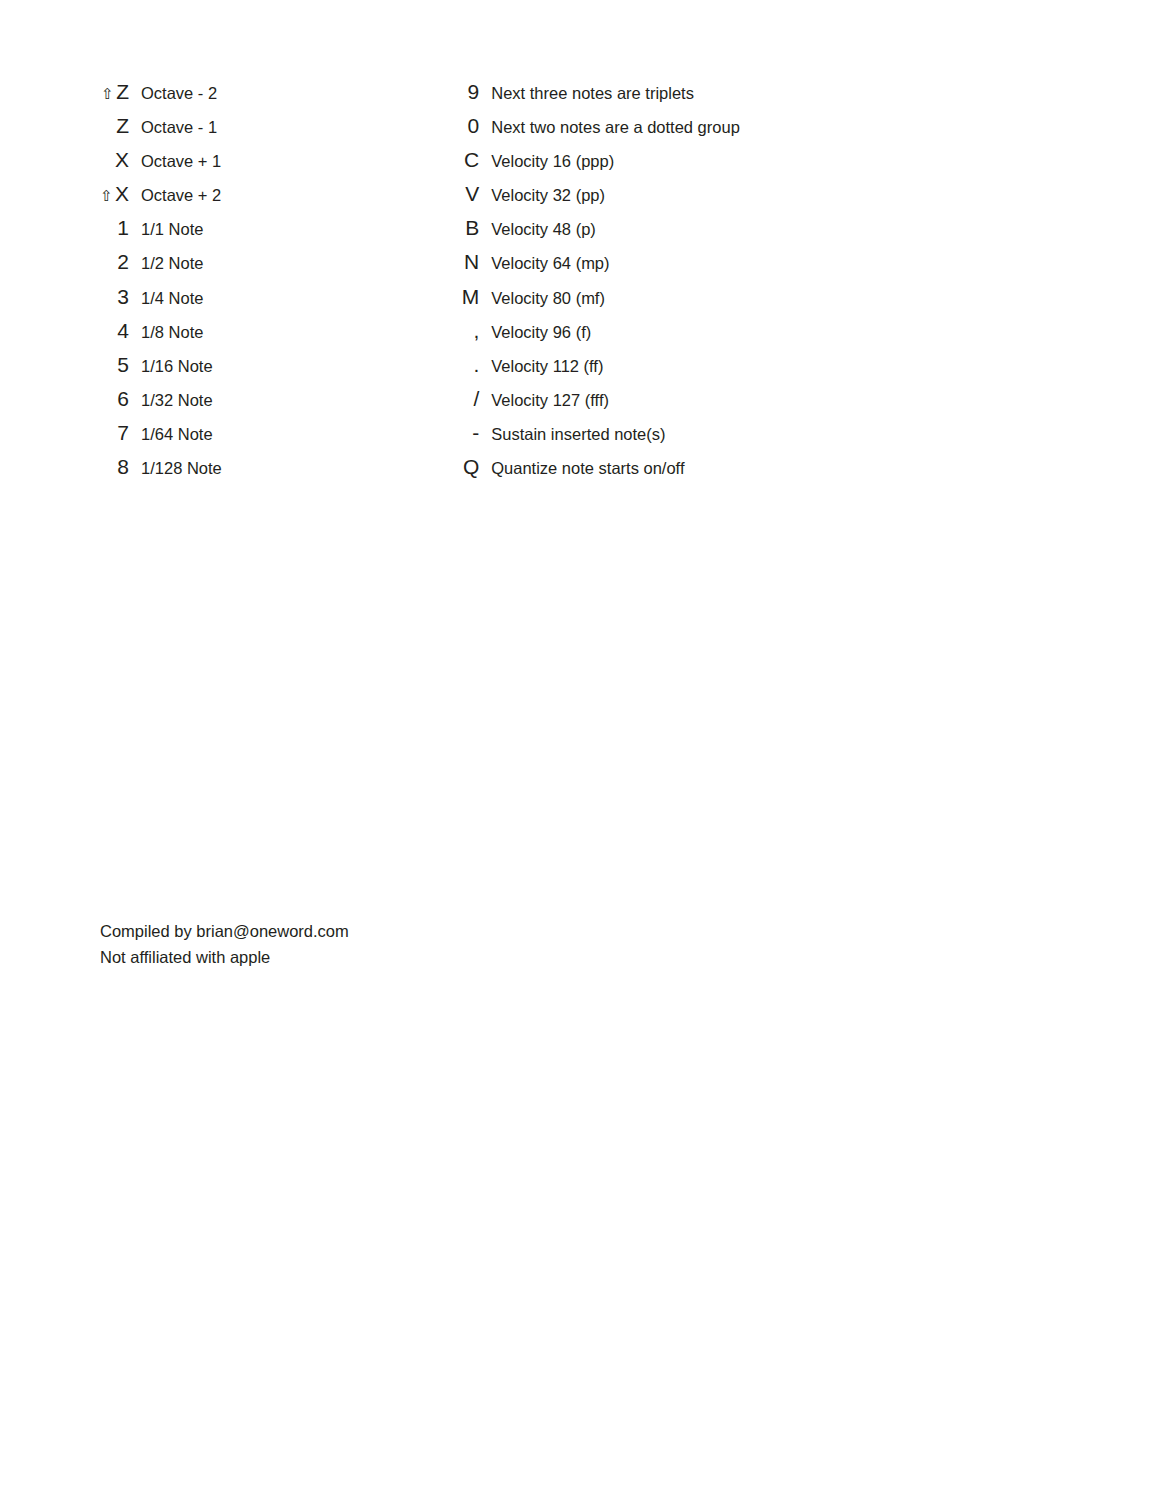| ⇧ Z | Octave - 2 |
| Z | Octave - 1 |
| X | Octave + 1 |
| ⇧ X | Octave + 2 |
| 1 | 1/1 Note |
| 2 | 1/2 Note |
| 3 | 1/4 Note |
| 4 | 1/8 Note |
| 5 | 1/16 Note |
| 6 | 1/32 Note |
| 7 | 1/64 Note |
| 8 | 1/128 Note |
| 9 | Next three notes are triplets |
| 0 | Next two notes are a dotted group |
| C | Velocity 16 (ppp) |
| V | Velocity 32 (pp) |
| B | Velocity 48 (p) |
| N | Velocity 64 (mp) |
| M | Velocity 80 (mf) |
| , | Velocity 96 (f) |
| . | Velocity 112 (ff) |
| / | Velocity 127 (fff) |
| - | Sustain inserted note(s) |
| Q | Quantize note starts on/off |
Compiled by brian@oneword.com
Not affiliated with apple